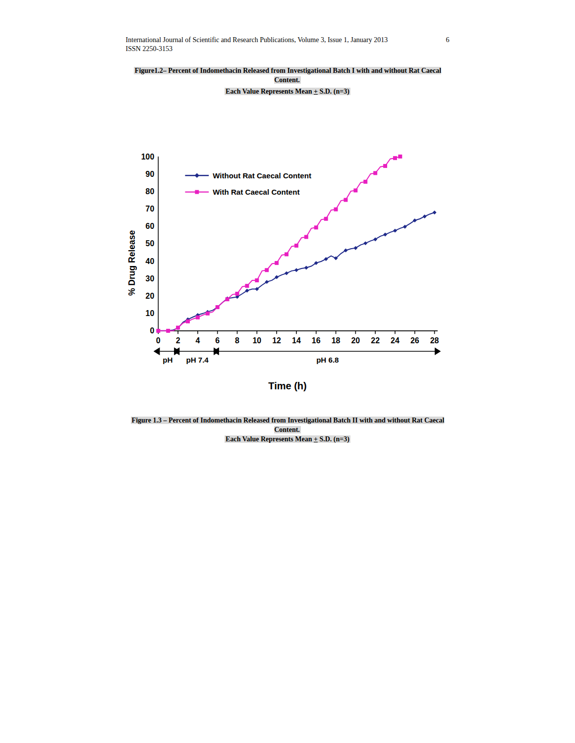International Journal of Scientific and Research Publications, Volume 3, Issue 1, January 2013
ISSN 2250-3153
6
Figure1.2– Percent of Indomethacin Released from Investigational Batch I with and without Rat Caecal Content.
Each Value Represents Mean + S.D. (n=3)
% Drug Release 100 90 80 70 60 50 40 30 20 10 0 0 2 4 6 8 10 12 14 16 18 20 22 24 26 28 pH pH 7.4 pH 6.8 Without Rat Caecal Content With Rat Caecal Content Time (h)
Time (h)
Figure 1.3 – Percent of Indomethacin Released from Investigational Batch II with and without Rat Caecal Content.
Each Value Represents Mean + S.D. (n=3)